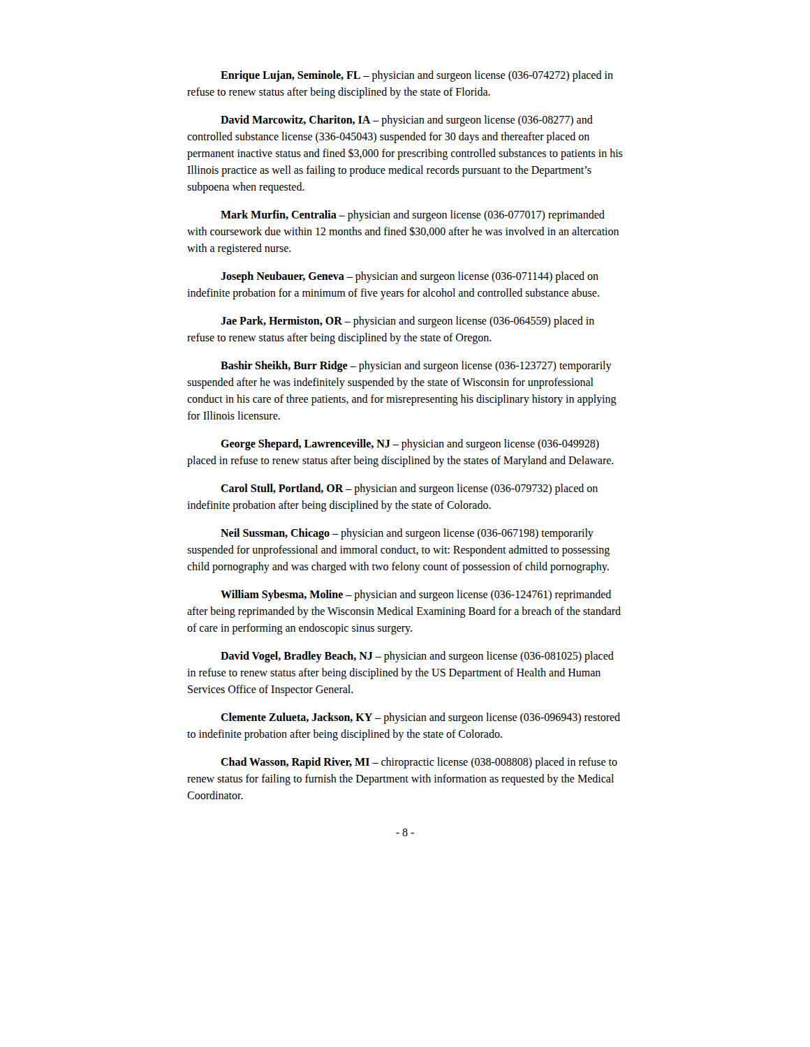Enrique Lujan, Seminole, FL – physician and surgeon license (036-074272) placed in refuse to renew status after being disciplined by the state of Florida.
David Marcowitz, Chariton, IA – physician and surgeon license (036-08277) and controlled substance license (336-045043) suspended for 30 days and thereafter placed on permanent inactive status and fined $3,000 for prescribing controlled substances to patients in his Illinois practice as well as failing to produce medical records pursuant to the Department’s subpoena when requested.
Mark Murfin, Centralia – physician and surgeon license (036-077017) reprimanded with coursework due within 12 months and fined $30,000 after he was involved in an altercation with a registered nurse.
Joseph Neubauer, Geneva – physician and surgeon license (036-071144) placed on indefinite probation for a minimum of five years for alcohol and controlled substance abuse.
Jae Park, Hermiston, OR – physician and surgeon license (036-064559) placed in refuse to renew status after being disciplined by the state of Oregon.
Bashir Sheikh, Burr Ridge – physician and surgeon license (036-123727) temporarily suspended after he was indefinitely suspended by the state of Wisconsin for unprofessional conduct in his care of three patients, and for misrepresenting his disciplinary history in applying for Illinois licensure.
George Shepard, Lawrenceville, NJ – physician and surgeon license (036-049928) placed in refuse to renew status after being disciplined by the states of Maryland and Delaware.
Carol Stull, Portland, OR – physician and surgeon license (036-079732) placed on indefinite probation after being disciplined by the state of Colorado.
Neil Sussman, Chicago – physician and surgeon license (036-067198) temporarily suspended for unprofessional and immoral conduct, to wit: Respondent admitted to possessing child pornography and was charged with two felony count of possession of child pornography.
William Sybesma, Moline – physician and surgeon license (036-124761) reprimanded after being reprimanded by the Wisconsin Medical Examining Board for a breach of the standard of care in performing an endoscopic sinus surgery.
David Vogel, Bradley Beach, NJ – physician and surgeon license (036-081025) placed in refuse to renew status after being disciplined by the US Department of Health and Human Services Office of Inspector General.
Clemente Zulueta, Jackson, KY – physician and surgeon license (036-096943) restored to indefinite probation after being disciplined by the state of Colorado.
Chad Wasson, Rapid River, MI – chiropractic license (038-008808) placed in refuse to renew status for failing to furnish the Department with information as requested by the Medical Coordinator.
- 8 -